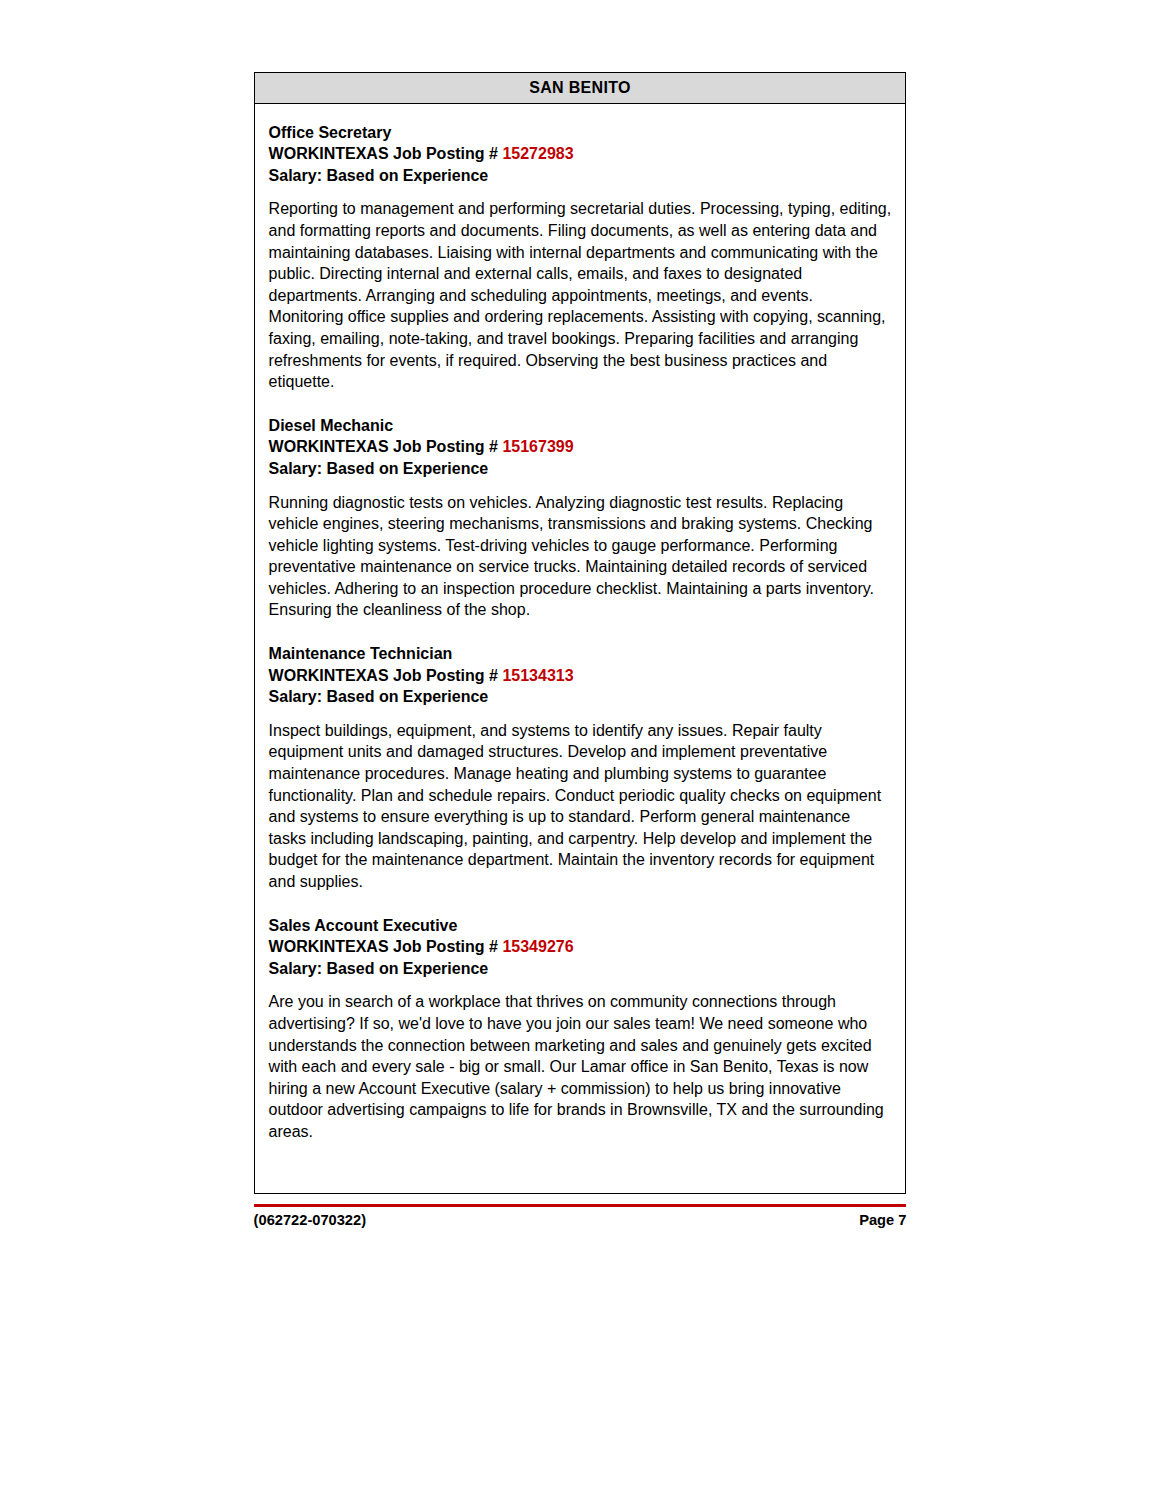SAN BENITO
Office Secretary
WORKINTEXAS Job Posting # 15272983
Salary: Based on Experience
Reporting to management and performing secretarial duties. Processing, typing, editing, and formatting reports and documents. Filing documents, as well as entering data and maintaining databases. Liaising with internal departments and communicating with the public. Directing internal and external calls, emails, and faxes to designated departments. Arranging and scheduling appointments, meetings, and events. Monitoring office supplies and ordering replacements. Assisting with copying, scanning, faxing, emailing, note-taking, and travel bookings. Preparing facilities and arranging refreshments for events, if required. Observing the best business practices and etiquette.
Diesel Mechanic
WORKINTEXAS Job Posting # 15167399
Salary: Based on Experience
Running diagnostic tests on vehicles. Analyzing diagnostic test results. Replacing vehicle engines, steering mechanisms, transmissions and braking systems. Checking vehicle lighting systems. Test-driving vehicles to gauge performance. Performing preventative maintenance on service trucks. Maintaining detailed records of serviced vehicles. Adhering to an inspection procedure checklist. Maintaining a parts inventory. Ensuring the cleanliness of the shop.
Maintenance Technician
WORKINTEXAS Job Posting # 15134313
Salary: Based on Experience
Inspect buildings, equipment, and systems to identify any issues. Repair faulty equipment units and damaged structures. Develop and implement preventative maintenance procedures. Manage heating and plumbing systems to guarantee functionality. Plan and schedule repairs. Conduct periodic quality checks on equipment and systems to ensure everything is up to standard. Perform general maintenance tasks including landscaping, painting, and carpentry. Help develop and implement the budget for the maintenance department. Maintain the inventory records for equipment and supplies.
Sales Account Executive
WORKINTEXAS Job Posting # 15349276
Salary: Based on Experience
Are you in search of a workplace that thrives on community connections through advertising? If so, we'd love to have you join our sales team! We need someone who understands the connection between marketing and sales and genuinely gets excited with each and every sale - big or small. Our Lamar office in San Benito, Texas is now hiring a new Account Executive (salary + commission) to help us bring innovative outdoor advertising campaigns to life for brands in Brownsville, TX and the surrounding areas.
(062722-070322) Page 7